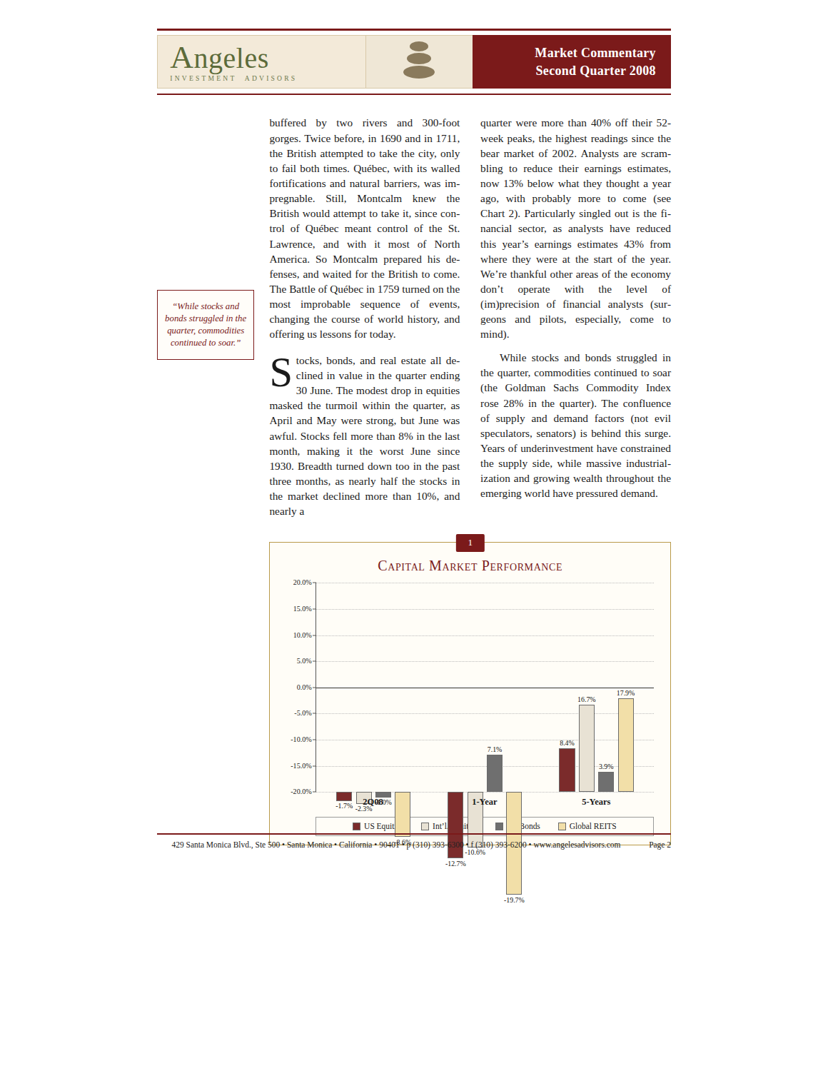Angeles
Investment Advisors
Market Commentary
Second Quarter 2008
“While stocks and bonds struggled in the quarter, commodities continued to soar.”
buffered by two rivers and 300-foot gorges. Twice before, in 1690 and in 1711, the British attempted to take the city, only to fail both times. Québec, with its walled fortifications and natural barriers, was impregnable. Still, Montcalm knew the British would attempt to take it, since control of Québec meant control of the St. Lawrence, and with it most of North America. So Montcalm prepared his defenses, and waited for the British to come. The Battle of Québec in 1759 turned on the most improbable sequence of events, changing the course of world history, and offering us lessons for today.
Stocks, bonds, and real estate all declined in value in the quarter ending 30 June. The modest drop in equities masked the turmoil within the quarter, as April and May were strong, but June was awful. Stocks fell more than 8% in the last month, making it the worst June since 1930. Breadth turned down too in the past three months, as nearly half the stocks in the market declined more than 10%, and nearly a
quarter were more than 40% off their 52-week peaks, the highest readings since the bear market of 2002. Analysts are scrambling to reduce their earnings estimates, now 13% below what they thought a year ago, with probably more to come (see Chart 2). Particularly singled out is the financial sector, as analysts have reduced this year’s earnings estimates 43% from where they were at the start of the year. We’re thankful other areas of the economy don’t operate with the level of (im)precision of financial analysts (surgeons and pilots, especially, come to mind).
While stocks and bonds struggled in the quarter, commodities continued to soar (the Goldman Sachs Commodity Index rose 28% in the quarter). The confluence of supply and demand factors (not evil speculators, senators) is behind this surge. Years of underinvestment have constrained the supply side, while massive industrialization and growing wealth throughout the emerging world have pressured demand.
1
Capital Market Performance
Scale: y from +20% (top) to -20% (bottom) => 40 pct points over 3.05in px per pct (at 96dpi): 3.05*96/40 = 7.32 px zero line at 50% height
20.0%
15.0%
10.0%
5.0%
0.0%
-5.0%
-10.0%
-15.0%
-20.0%
-1.7%
-2.3%
-1.0%
-8.6%
-12.7%
-10.6%
7.1%
-19.7%
8.4%
16.7%
3.9%
17.9%
2Q08
1-Year
5-Years
US Equities
Int’l. Equities
US Bonds
Global REITS
429 Santa Monica Blvd., Ste 500 • Santa Monica • California • 90401 • p (310) 393-6300 • f (310) 393-6200 • www.angelesadvisors.com
Page 2